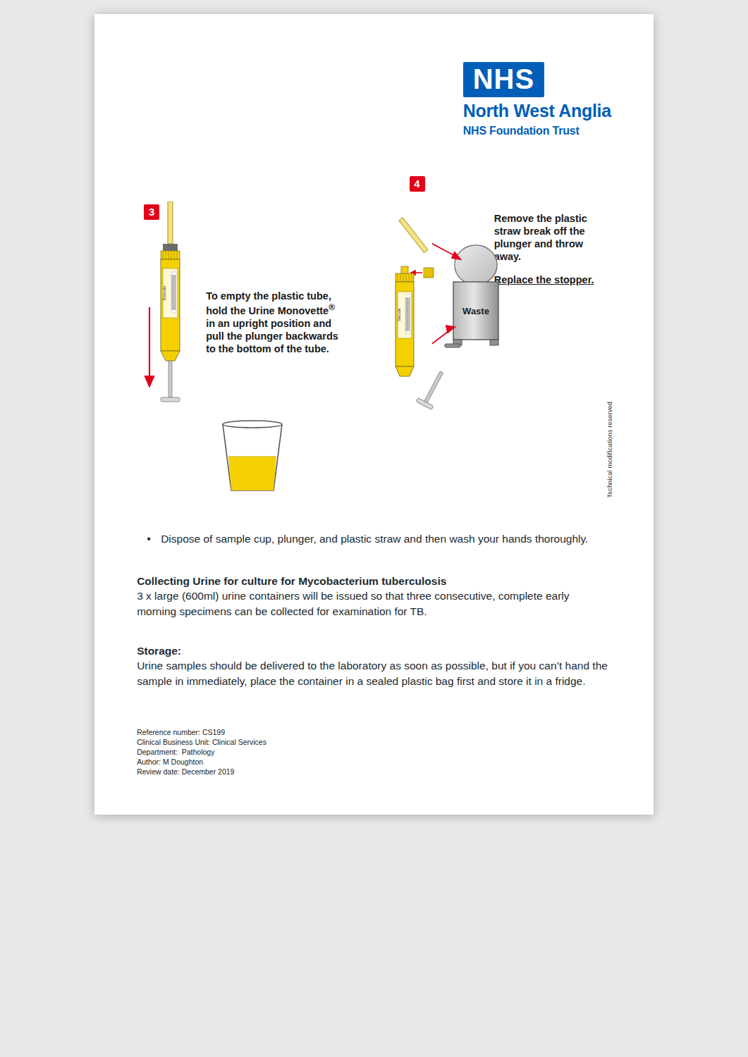NHS
North West Anglia
NHS Foundation Trust
3
Barcode
To empty the plastic tube,
hold the Urine Monovette®
in an upright position and
pull the plunger backwards
to the bottom of the tube.
4
Barcode Waste
Remove the plastic
straw break off the
plunger and throw
away.
Replace the stopper.
Technical modifications reserved
Dispose of sample cup, plunger, and plastic straw and then wash your hands thoroughly.
Collecting Urine for culture for Mycobacterium tuberculosis
3 x large (600ml) urine containers will be issued so that three consecutive, complete early morning specimens can be collected for examination for TB.
Storage:
Urine samples should be delivered to the laboratory as soon as possible, but if you can’t hand the sample in immediately, place the container in a sealed plastic bag first and store it in a fridge.
Reference number: CS199
Clinical Business Unit: Clinical Services
Department: Pathology
Author: M Doughton
Review date: December 2019